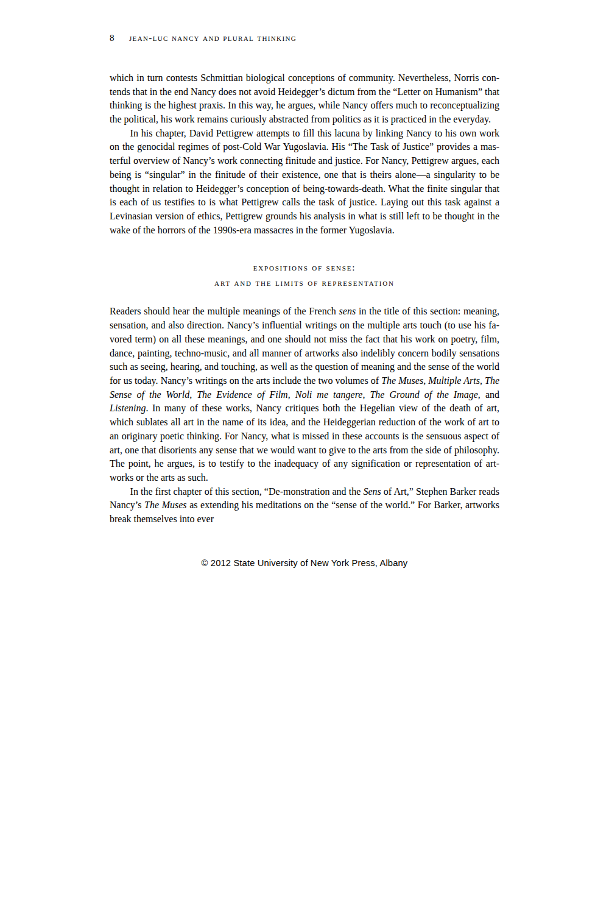8 Jean-Luc Nancy and Plural Thinking
which in turn contests Schmittian biological conceptions of community. Nevertheless, Norris contends that in the end Nancy does not avoid Heidegger’s dictum from the “Letter on Humanism” that thinking is the highest praxis. In this way, he argues, while Nancy offers much to reconceptualizing the political, his work remains curiously abstracted from politics as it is practiced in the everyday.
In his chapter, David Pettigrew attempts to fill this lacuna by linking Nancy to his own work on the genocidal regimes of post-Cold War Yugoslavia. His “The Task of Justice” provides a masterful overview of Nancy’s work connecting finitude and justice. For Nancy, Pettigrew argues, each being is “singular” in the finitude of their existence, one that is theirs alone—a singularity to be thought in relation to Heidegger’s conception of being-towards-death. What the finite singular that is each of us testifies to is what Pettigrew calls the task of justice. Laying out this task against a Levinasian version of ethics, Pettigrew grounds his analysis in what is still left to be thought in the wake of the horrors of the 1990s-era massacres in the former Yugoslavia.
Expositions of Sense: Art and the Limits of Representation
Readers should hear the multiple meanings of the French sens in the title of this section: meaning, sensation, and also direction. Nancy’s influential writings on the multiple arts touch (to use his favored term) on all these meanings, and one should not miss the fact that his work on poetry, film, dance, painting, techno-music, and all manner of artworks also indelibly concern bodily sensations such as seeing, hearing, and touching, as well as the question of meaning and the sense of the world for us today. Nancy’s writings on the arts include the two volumes of The Muses, Multiple Arts, The Sense of the World, The Evidence of Film, Noli me tangere, The Ground of the Image, and Listening. In many of these works, Nancy critiques both the Hegelian view of the death of art, which sublates all art in the name of its idea, and the Heideggerian reduction of the work of art to an originary poetic thinking. For Nancy, what is missed in these accounts is the sensuous aspect of art, one that disorients any sense that we would want to give to the arts from the side of philosophy. The point, he argues, is to testify to the inadequacy of any signification or representation of artworks or the arts as such.
In the first chapter of this section, “De-monstration and the Sens of Art,” Stephen Barker reads Nancy’s The Muses as extending his meditations on the “sense of the world.” For Barker, artworks break themselves into ever
© 2012 State University of New York Press, Albany